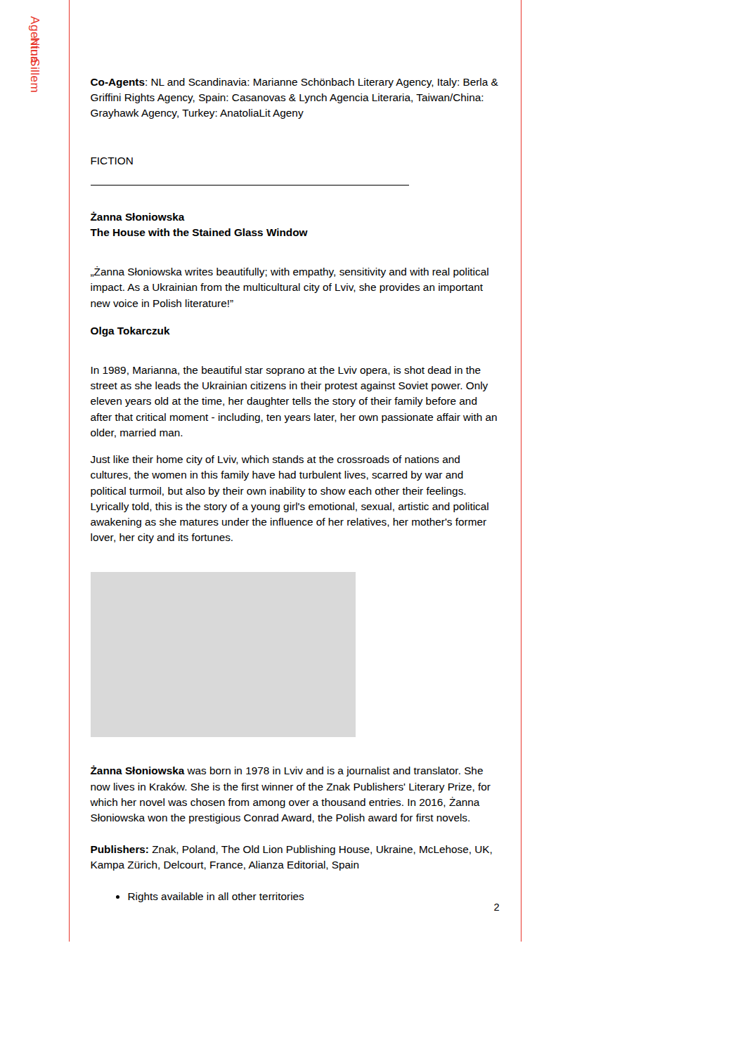Agentur Nina Sillem
Co-Agents: NL and Scandinavia: Marianne Schönbach Literary Agency, Italy: Berla & Griffini Rights Agency, Spain: Casanovas & Lynch Agencia Literaria, Taiwan/China: Grayhawk Agency, Turkey: AnatoliaLit Ageny
FICTION
Żanna Słoniowska
The House with the Stained Glass Window
„Żanna Słoniowska writes beautifully; with empathy, sensitivity and with real political impact. As a Ukrainian from the multicultural city of Lviv, she provides an important new voice in Polish literature!”
Olga Tokarczuk
In 1989, Marianna, the beautiful star soprano at the Lviv opera, is shot dead in the street as she leads the Ukrainian citizens in their protest against Soviet power. Only eleven years old at the time, her daughter tells the story of their family before and after that critical moment - including, ten years later, her own passionate affair with an older, married man.
Just like their home city of Lviv, which stands at the crossroads of nations and cultures, the women in this family have had turbulent lives, scarred by war and political turmoil, but also by their own inability to show each other their feelings. Lyrically told, this is the story of a young girl's emotional, sexual, artistic and political awakening as she matures under the influence of her relatives, her mother's former lover, her city and its fortunes.
Żanna Słoniowska was born in 1978 in Lviv and is a journalist and translator. She now lives in Kraków. She is the first winner of the Znak Publishers' Literary Prize, for which her novel was chosen from among over a thousand entries. In 2016, Żanna Słoniowska won the prestigious Conrad Award, the Polish award for first novels.
Publishers: Znak, Poland, The Old Lion Publishing House, Ukraine, McLehose, UK, Kampa Zürich, Delcourt, France, Alianza Editorial, Spain
Rights available in all other territories
2